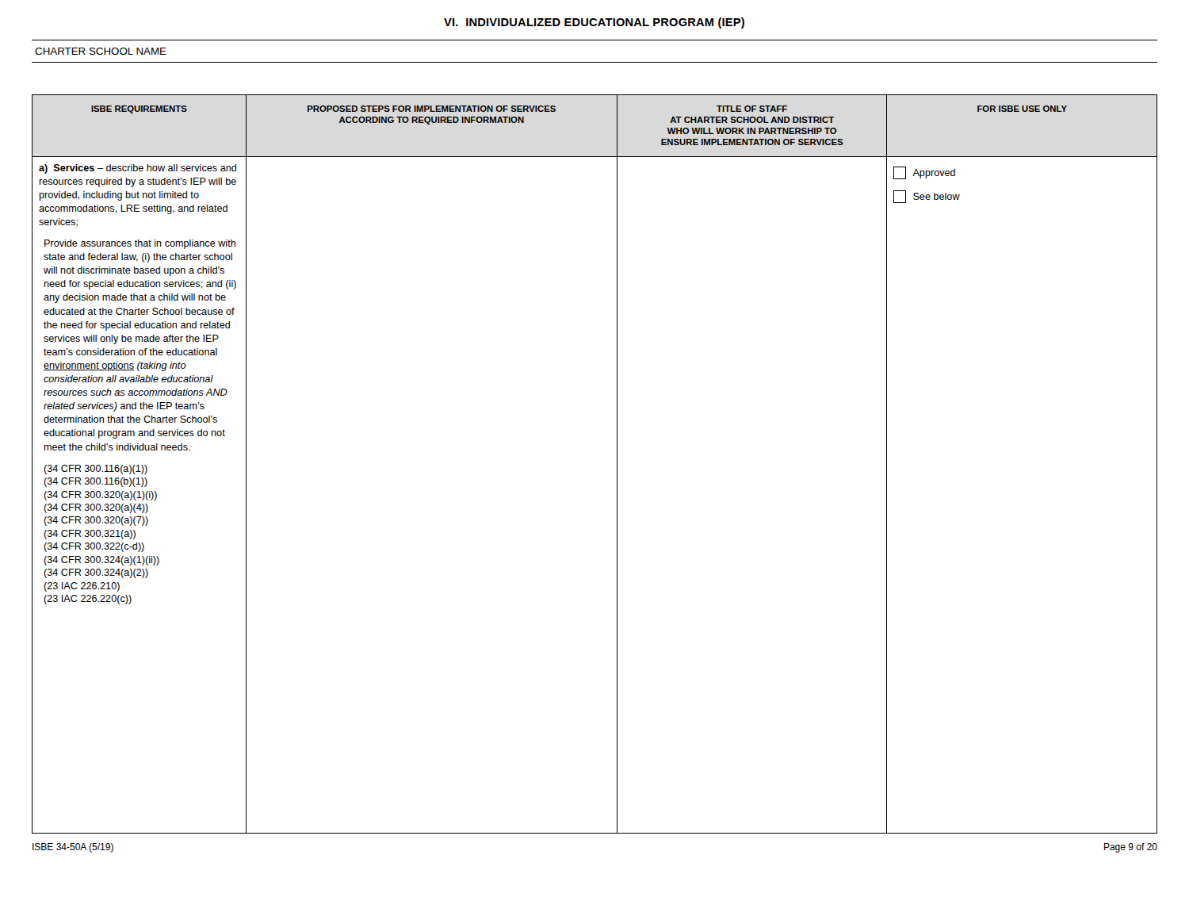VI. INDIVIDUALIZED EDUCATIONAL PROGRAM (IEP)
CHARTER SCHOOL NAME
| ISBE Requirements | Proposed Steps for Implementation of Services According to Required Information | Title of Staff at Charter School and District who will work in partnership to ensure implementation of services | For ISBE Use Only |
| --- | --- | --- | --- |
| a) Services – describe how all services and resources required by a student’s IEP will be provided, including but not limited to accommodations, LRE setting, and related services; Provide assurances that in compliance with state and federal law, (i) the charter school will not discriminate based upon a child’s need for special education services; and (ii) any decision made that a child will not be educated at the Charter School because of the need for special education and related services will only be made after the IEP team’s consideration of the educational environment options (taking into consideration all available educational resources such as accommodations AND related services) and the IEP team’s determination that the Charter School’s educational program and services do not meet the child’s individual needs. (34 CFR 300.116(a)(1)) (34 CFR 300.116(b)(1)) (34 CFR 300.320(a)(1)(i)) (34 CFR 300.320(a)(4)) (34 CFR 300.320(a)(7)) (34 CFR 300.321(a)) (34 CFR 300.322(c-d)) (34 CFR 300.324(a)(1)(ii)) (34 CFR 300.324(a)(2)) (23 IAC 226.210) (23 IAC 226.220(c)) | | | Approved See below |
ISBE 34-50A (5/19)
Page 9 of 20